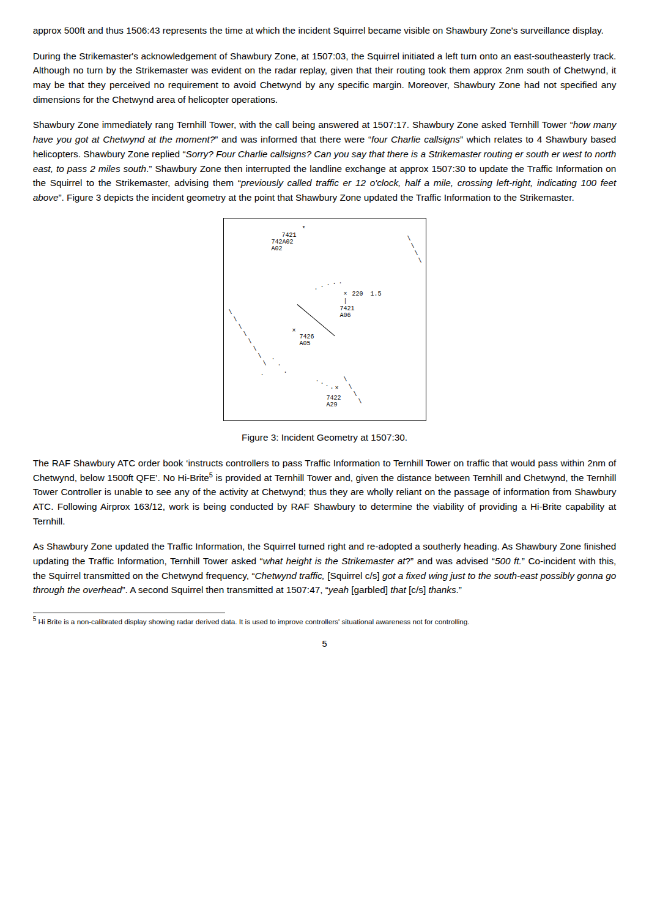approx 500ft and thus 1506:43 represents the time at which the incident Squirrel became visible on Shawbury Zone's surveillance display.
During the Strikemaster's acknowledgement of Shawbury Zone, at 1507:03, the Squirrel initiated a left turn onto an east-southeasterly track. Although no turn by the Strikemaster was evident on the radar replay, given that their routing took them approx 2nm south of Chetwynd, it may be that they perceived no requirement to avoid Chetwynd by any specific margin. Moreover, Shawbury Zone had not specified any dimensions for the Chetwynd area of helicopter operations.
Shawbury Zone immediately rang Ternhill Tower, with the call being answered at 1507:17. Shawbury Zone asked Ternhill Tower “how many have you got at Chetwynd at the moment?” and was informed that there were “four Charlie callsigns” which relates to 4 Shawbury based helicopters. Shawbury Zone replied “Sorry? Four Charlie callsigns? Can you say that there is a Strikemaster routing er south er west to north east, to pass 2 miles south.” Shawbury Zone then interrupted the landline exchange at approx 1507:30 to update the Traffic Information on the Squirrel to the Strikemaster, advising them “previously called traffic er 12 o'clock, half a mile, crossing left-right, indicating 100 feet above”. Figure 3 depicts the incident geometry at the point that Shawbury Zone updated the Traffic Information to the Strikemaster.
7421 742A02 A02 * \ \ \ \ . . . . . × 220 1.5 | 7421 A06
× 7426 A05 \ \ \ \ \ \ \ \ . . . . . . . . × \ \ \ \ 7422 A29
Figure 3: Incident Geometry at 1507:30.
The RAF Shawbury ATC order book ‘instructs controllers to pass Traffic Information to Ternhill Tower on traffic that would pass within 2nm of Chetwynd, below 1500ft QFE’. No Hi-Brite5 is provided at Ternhill Tower and, given the distance between Ternhill and Chetwynd, the Ternhill Tower Controller is unable to see any of the activity at Chetwynd; thus they are wholly reliant on the passage of information from Shawbury ATC. Following Airprox 163/12, work is being conducted by RAF Shawbury to determine the viability of providing a Hi-Brite capability at Ternhill.
As Shawbury Zone updated the Traffic Information, the Squirrel turned right and re-adopted a southerly heading. As Shawbury Zone finished updating the Traffic Information, Ternhill Tower asked “what height is the Strikemaster at?” and was advised “500 ft.” Co-incident with this, the Squirrel transmitted on the Chetwynd frequency, “Chetwynd traffic, [Squirrel c/s] got a fixed wing just to the south-east possibly gonna go through the overhead”. A second Squirrel then transmitted at 1507:47, “yeah [garbled] that [c/s] thanks.”
5 Hi Brite is a non-calibrated display showing radar derived data. It is used to improve controllers' situational awareness not for controlling.
5